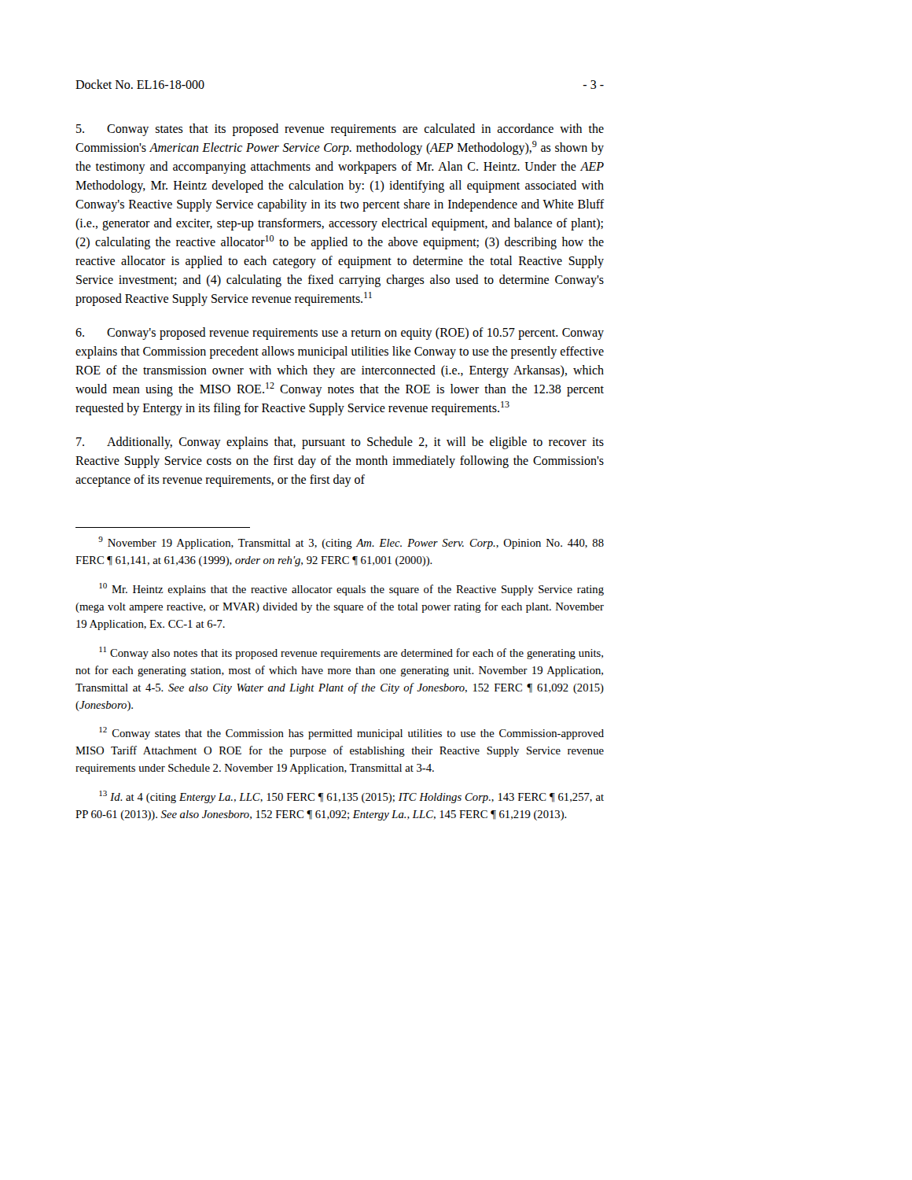Docket No. EL16-18-000 - 3 -
5. Conway states that its proposed revenue requirements are calculated in accordance with the Commission's American Electric Power Service Corp. methodology (AEP Methodology),9 as shown by the testimony and accompanying attachments and workpapers of Mr. Alan C. Heintz. Under the AEP Methodology, Mr. Heintz developed the calculation by: (1) identifying all equipment associated with Conway's Reactive Supply Service capability in its two percent share in Independence and White Bluff (i.e., generator and exciter, step-up transformers, accessory electrical equipment, and balance of plant); (2) calculating the reactive allocator10 to be applied to the above equipment; (3) describing how the reactive allocator is applied to each category of equipment to determine the total Reactive Supply Service investment; and (4) calculating the fixed carrying charges also used to determine Conway's proposed Reactive Supply Service revenue requirements.11
6. Conway's proposed revenue requirements use a return on equity (ROE) of 10.57 percent. Conway explains that Commission precedent allows municipal utilities like Conway to use the presently effective ROE of the transmission owner with which they are interconnected (i.e., Entergy Arkansas), which would mean using the MISO ROE.12 Conway notes that the ROE is lower than the 12.38 percent requested by Entergy in its filing for Reactive Supply Service revenue requirements.13
7. Additionally, Conway explains that, pursuant to Schedule 2, it will be eligible to recover its Reactive Supply Service costs on the first day of the month immediately following the Commission's acceptance of its revenue requirements, or the first day of
9 November 19 Application, Transmittal at 3, (citing Am. Elec. Power Serv. Corp., Opinion No. 440, 88 FERC ¶ 61,141, at 61,436 (1999), order on reh'g, 92 FERC ¶ 61,001 (2000)).
10 Mr. Heintz explains that the reactive allocator equals the square of the Reactive Supply Service rating (mega volt ampere reactive, or MVAR) divided by the square of the total power rating for each plant. November 19 Application, Ex. CC-1 at 6-7.
11 Conway also notes that its proposed revenue requirements are determined for each of the generating units, not for each generating station, most of which have more than one generating unit. November 19 Application, Transmittal at 4-5. See also City Water and Light Plant of the City of Jonesboro, 152 FERC ¶ 61,092 (2015) (Jonesboro).
12 Conway states that the Commission has permitted municipal utilities to use the Commission-approved MISO Tariff Attachment O ROE for the purpose of establishing their Reactive Supply Service revenue requirements under Schedule 2. November 19 Application, Transmittal at 3-4.
13 Id. at 4 (citing Entergy La., LLC, 150 FERC ¶ 61,135 (2015); ITC Holdings Corp., 143 FERC ¶ 61,257, at PP 60-61 (2013)). See also Jonesboro, 152 FERC ¶ 61,092; Entergy La., LLC, 145 FERC ¶ 61,219 (2013).